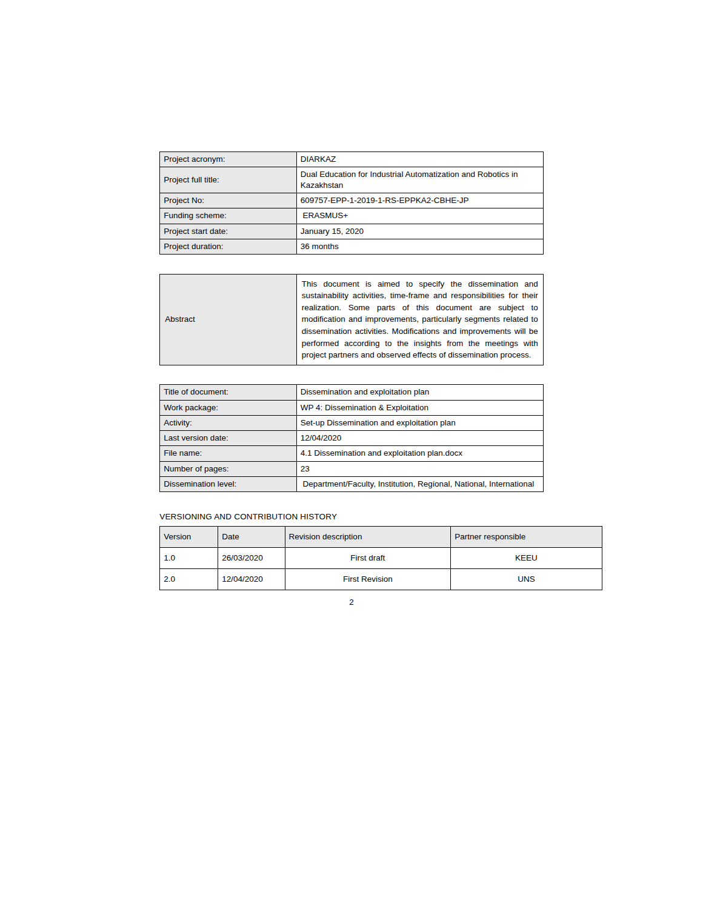| Project acronym: | DIARKAZ |
| Project full title: | Dual Education for Industrial Automatization and Robotics in Kazakhstan |
| Project No: | 609757-EPP-1-2019-1-RS-EPPKA2-CBHE-JP |
| Funding scheme: | ERASMUS+ |
| Project start date: | January 15, 2020 |
| Project duration: | 36 months |
| Abstract | This document is aimed to specify the dissemination and sustainability activities, time-frame and responsibilities for their realization. Some parts of this document are subject to modification and improvements, particularly segments related to dissemination activities. Modifications and improvements will be performed according to the insights from the meetings with project partners and observed effects of dissemination process. |
| Title of document: | Dissemination and exploitation plan |
| Work package: | WP 4: Dissemination & Exploitation |
| Activity: | Set-up Dissemination and exploitation plan |
| Last version date: | 12/04/2020 |
| File name: | 4.1 Dissemination and exploitation plan.docx |
| Number of pages: | 23 |
| Dissemination level: | Department/Faculty, Institution, Regional, National, International |
VERSIONING AND CONTRIBUTION HISTORY
| Version | Date | Revision description | Partner responsible |
| --- | --- | --- | --- |
| 1.0 | 26/03/2020 | First draft | KEEU |
| 2.0 | 12/04/2020 | First Revision | UNS |
2